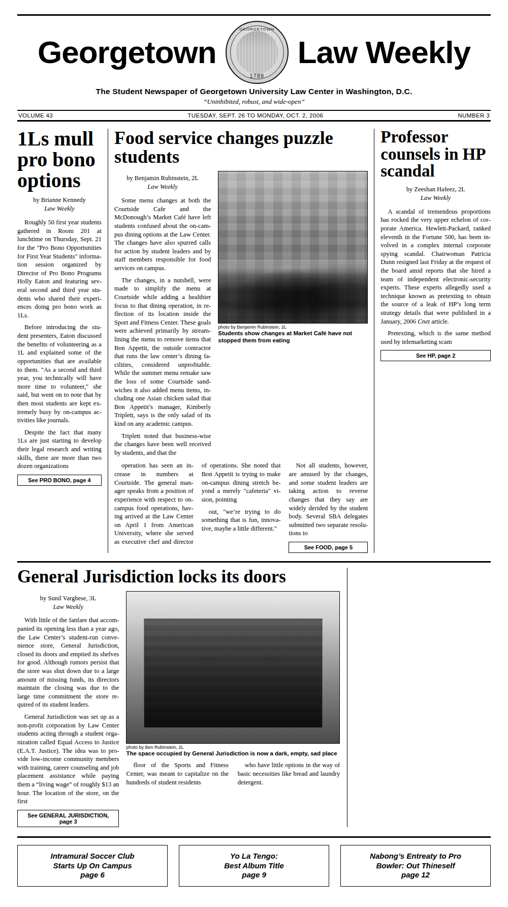Georgetown
GEORGETOWN
1789
Law Weekly
The Student Newspaper of Georgetown University Law Center in Washington, D.C.
“Uninhibited, robust, and wide-open”
Volume 43
Tuesday, Sept. 26 to Monday, Oct. 2, 2006
Number 3
1Ls mull pro bono options
by Brianne Kennedy
Law Weekly
Roughly 50 first year students gathered in Room 201 at lunchtime on Thursday, Sept. 21 for the "Pro Bono Opportunities for First Year Students" information session organized by Director of Pro Bono Programs Holly Eaton and featuring several second and third year students who shared their experiences doing pro bono work as 1Ls.
Before introducing the student presenters, Eaton discussed the benefits of volunteering as a 1L and explained some of the opportunities that are available to them. "As a second and third year, you technically will have more time to volunteer," she said, but went on to note that by then most students are kept extremely busy by on-campus activities like journals.
Despite the fact that many 1Ls are just starting to develop their legal research and writing skills, there are more than two dozen organizations
See PRO BONO, page 4
Food service changes puzzle students
by Benjamin Rubinstein, 2L
Law Weekly
Some menu changes at both the Courtside Cafe and the McDonough’s Market Café have left students confused about the on-campus dining options at the Law Center. The changes have also spurred calls for action by student leaders and by staff members responsible for food services on campus.
The changes, in a nutshell, were made to simplify the menu at Courtside while adding a healthier focus to that dining operation, in reflection of its location inside the Sport and Fitness Center. These goals were achieved primarily by streamlining the menu to remove items that Bon Appetit, the outside contractor that runs the law center’s dining facilities, considered unprofitable. While the summer menu remake saw the loss of some Courtside sandwiches it also added menu items, including one Asian chicken salad that Bon Appetit’s manager, Kimberly Triplett, says is the only salad of its kind on any academic campus.
Triplett noted that business-wise the changes have been well received by students, and that the
photo by Benjamin Rubinstein, 2L
Students show changes at Market Café have not stopped them from eating
operation has seen an increase in numbers at Courtside. The general manager speaks from a position of experience with respect to on-campus food operations, having arrived at the Law Center on April 1 from American University, where she served as executive chef and director of operations. She noted that Bon Appetit is trying to make on-campus dining stretch beyond a merely "cafeteria" vision, pointing
out, "we’re trying to do something that is fun, innovative, maybe a little different."
Not all students, however, are amused by the changes, and some student leaders are taking action to reverse changes that they say are widely derided by the student body. Several SBA delegates submitted two separate resolutions to
See FOOD, page 5
Professor counsels in HP scandal
by Zeeshan Hafeez, 2L
Law Weekly
A scandal of tremendous proportions has rocked the very upper echelon of corporate America. Hewlett-Packard, ranked eleventh in the Fortune 500, has been involved in a complex internal corporate spying scandal. Chairwoman Patricia Dunn resigned last Friday at the request of the board amid reports that she hired a team of independent electronic-security experts. These experts allegedly used a technique known as pretexting to obtain the source of a leak of HP’s long term strategy details that were published in a January, 2006 Cnet article.
Pretexting, which is the same method used by telemarketing scam
See HP, page 2
General Jurisdiction locks its doors
by Sunil Varghese, 3L
Law Weekly
With little of the fanfare that accompanied its opening less than a year ago, the Law Center’s student-run convenience store, General Jurisdiction, closed its doors and emptied its shelves for good. Although rumors persist that the store was shut down due to a large amount of missing funds, its directors maintain the closing was due to the large time commitment the store required of its student leaders.
General Jurisdiction was set up as a non-profit corporation by Law Center students acting through a student organization called Equal Access to Justice (E.A.T. Justice). The idea was to provide low-income community members with training, career counseling and job placement assistance while paying them a “living wage” of roughly $13 an hour. The location of the store, on the first
See GENERAL JURISDICTION, page 3
photo by Ben Rubinstein, 2L
The space occupied by General Jurisdiction is now a dark, empty, sad place
floor of the Sports and Fitness Center, was meant to capitalize on the hundreds of student residents
who have little options in the way of basic necessities like bread and laundry detergent.
Intramural Soccer Club
Starts Up On Campus
page 6
Yo La Tengo:
Best Album Title
page 9
Nabong’s Entreaty to Pro
Bowler: Out Thineself
page 12